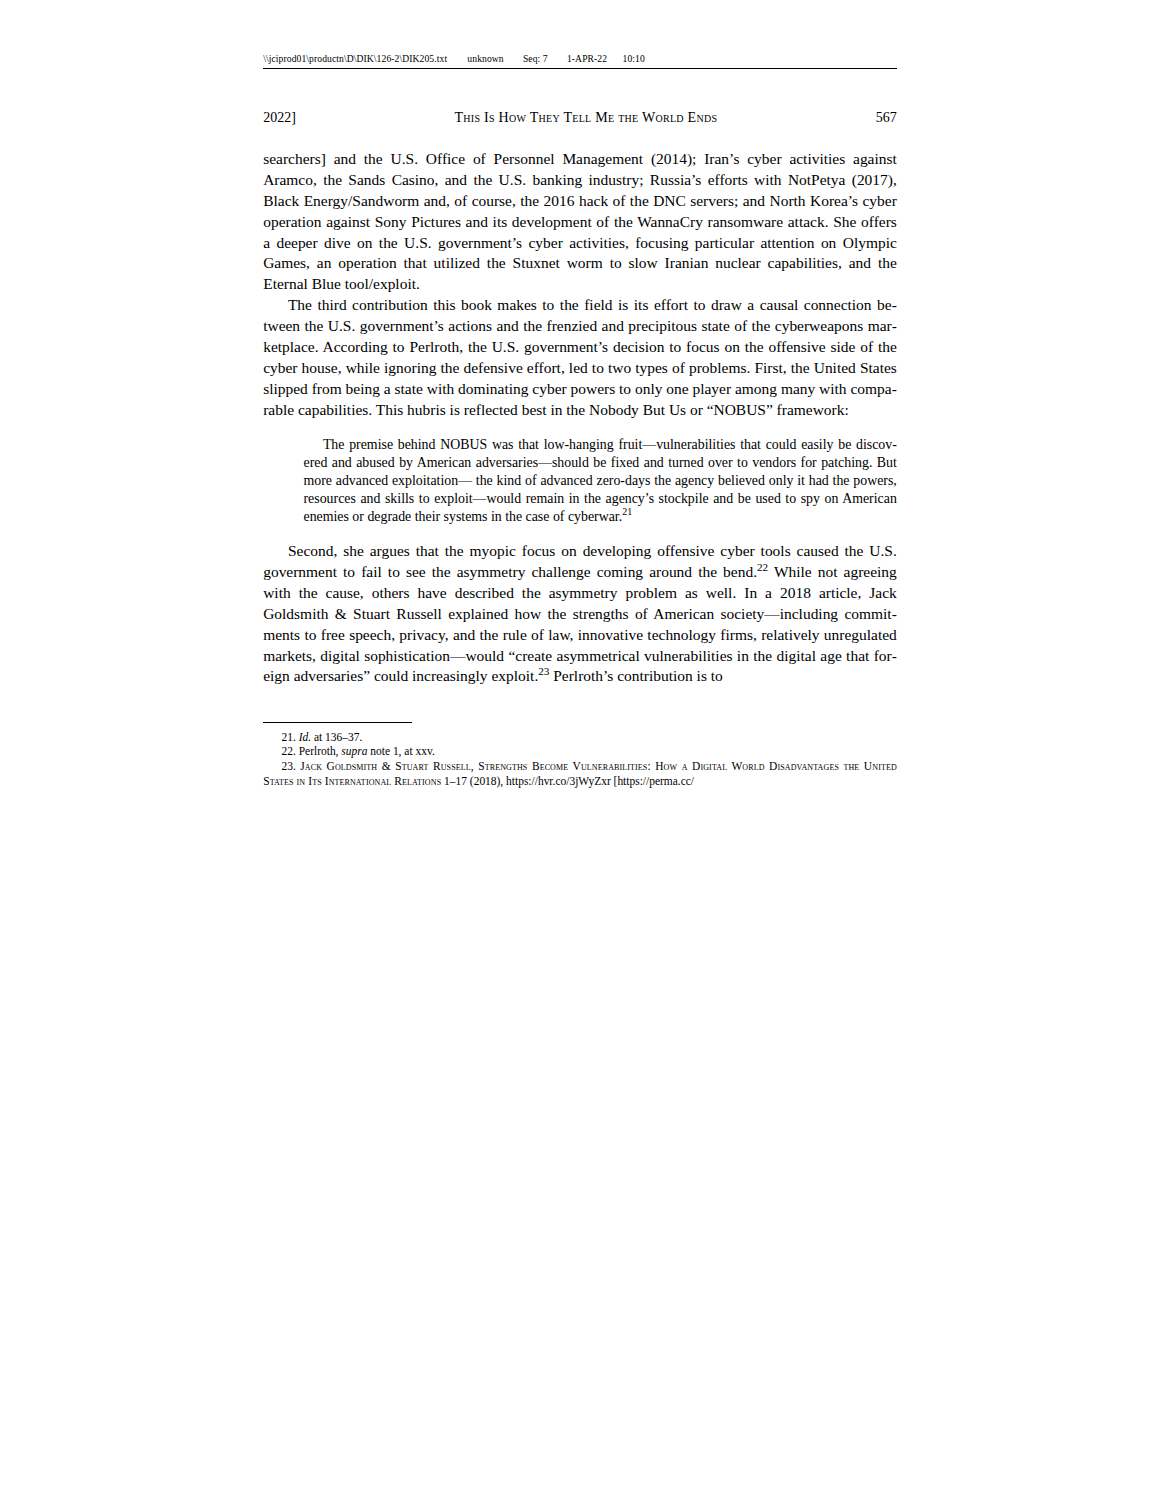\\jciprod01\productn\D\DIK\126-2\DIK205.txt unknown Seq: 71-APR-2210:10
2022] This Is How They Tell Me the World Ends 567
searchers] and the U.S. Office of Personnel Management (2014); Iran’s cyber activities against Aramco, the Sands Casino, and the U.S. banking industry; Russia’s efforts with NotPetya (2017), Black Energy/Sandworm and, of course, the 2016 hack of the DNC servers; and North Korea’s cyber operation against Sony Pictures and its development of the WannaCry ransomware attack. She offers a deeper dive on the U.S. government’s cyber activities, focusing particular attention on Olympic Games, an operation that utilized the Stuxnet worm to slow Iranian nuclear capabilities, and the Eternal Blue tool/exploit.
The third contribution this book makes to the field is its effort to draw a causal connection between the U.S. government’s actions and the frenzied and precipitous state of the cyberweapons marketplace. According to Perlroth, the U.S. government’s decision to focus on the offensive side of the cyber house, while ignoring the defensive effort, led to two types of problems. First, the United States slipped from being a state with dominating cyber powers to only one player among many with comparable capabilities. This hubris is reflected best in the Nobody But Us or “NOBUS” framework:
The premise behind NOBUS was that low-hanging fruit—vulnerabilities that could easily be discovered and abused by American adversaries—should be fixed and turned over to vendors for patching. But more advanced exploitation— the kind of advanced zero-days the agency believed only it had the powers, resources and skills to exploit—would remain in the agency’s stockpile and be used to spy on American enemies or degrade their systems in the case of cyberwar.21
Second, she argues that the myopic focus on developing offensive cyber tools caused the U.S. government to fail to see the asymmetry challenge coming around the bend.22 While not agreeing with the cause, others have described the asymmetry problem as well. In a 2018 article, Jack Goldsmith & Stuart Russell explained how the strengths of American society—including commitments to free speech, privacy, and the rule of law, innovative technology firms, relatively unregulated markets, digital sophistication—would “create asymmetrical vulnerabilities in the digital age that foreign adversaries” could increasingly exploit.23 Perlroth’s contribution is to
21. Id. at 136–37.
22. Perlroth, supra note 1, at xxv.
23. Jack Goldsmith & Stuart Russell, Strengths Become Vulnerabilities: How a Digital World Disadvantages the United States in Its International Relations 1–17 (2018), https://hvr.co/3jWyZxr [https://perma.cc/